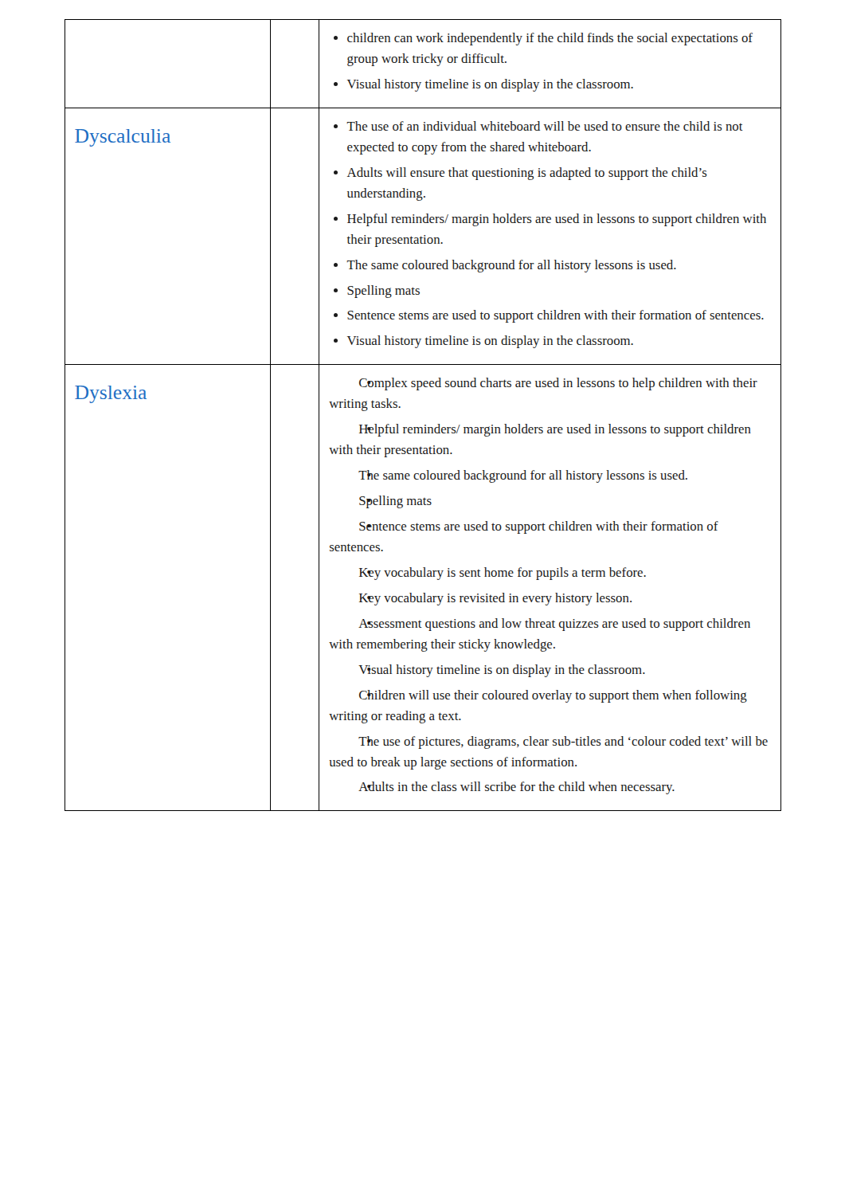| | | children can work independently if the child finds the social expectations of group work tricky or difficult. Visual history timeline is on display in the classroom. |
| Dyscalculia | | The use of an individual whiteboard will be used to ensure the child is not expected to copy from the shared whiteboard. Adults will ensure that questioning is adapted to support the child’s understanding. Helpful reminders/ margin holders are used in lessons to support children with their presentation. The same coloured background for all history lessons is used. Spelling mats Sentence stems are used to support children with their formation of sentences. Visual history timeline is on display in the classroom. |
| Dyslexia | | Complex speed sound charts are used in lessons to help children with their writing tasks. Helpful reminders/ margin holders are used in lessons to support children with their presentation. The same coloured background for all history lessons is used. Spelling mats Sentence stems are used to support children with their formation of sentences. Key vocabulary is sent home for pupils a term before. Key vocabulary is revisited in every history lesson. Assessment questions and low threat quizzes are used to support children with remembering their sticky knowledge. Visual history timeline is on display in the classroom. Children will use their coloured overlay to support them when following writing or reading a text. The use of pictures, diagrams, clear sub-titles and ‘colour coded text’ will be used to break up large sections of information. Adults in the class will scribe for the child when necessary. |